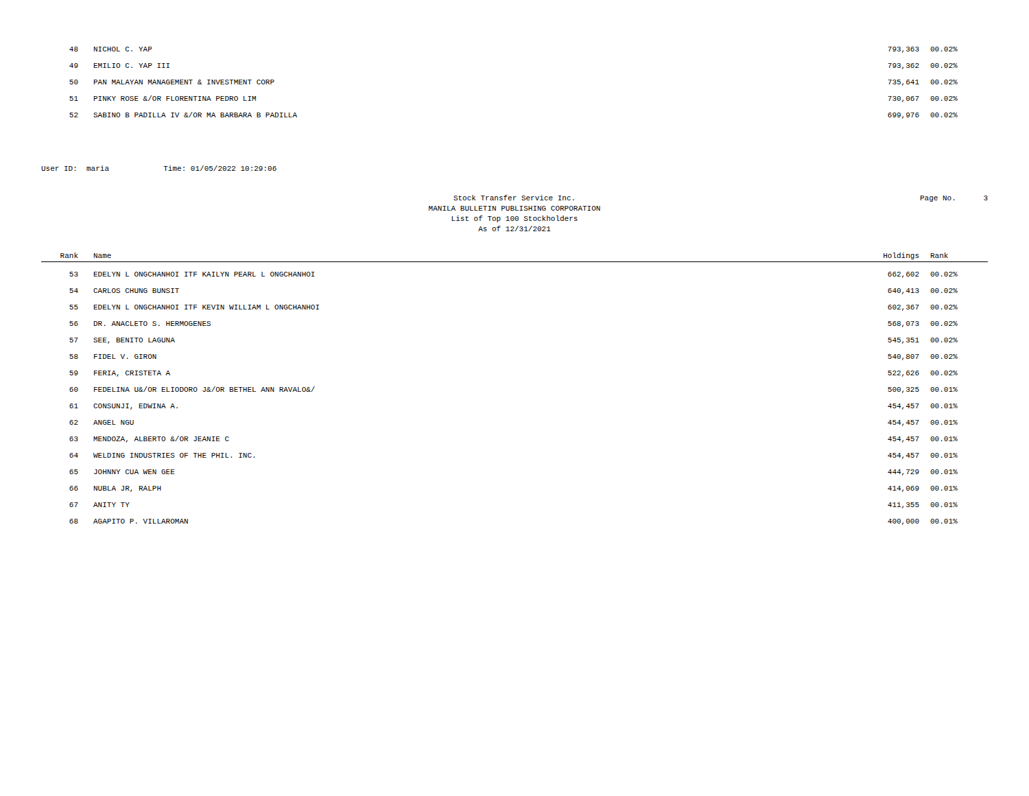| 48 | NICHOL C. YAP | 793,363 | 00.02% |
| 49 | EMILIO C. YAP III | 793,362 | 00.02% |
| 50 | PAN MALAYAN MANAGEMENT & INVESTMENT CORP | 735,641 | 00.02% |
| 51 | PINKY ROSE &/OR FLORENTINA PEDRO LIM | 730,067 | 00.02% |
| 52 | SABINO B PADILLA IV &/OR MA BARBARA B PADILLA | 699,976 | 00.02% |
User ID: maria Time: 01/05/2022 10:29:06
Page No. 3
Stock Transfer Service Inc.
MANILA BULLETIN PUBLISHING CORPORATION
List of Top 100 Stockholders
As of 12/31/2021
| Rank | Name | Holdings | Rank |
| 53 | EDELYN L ONGCHANHOI ITF KAILYN PEARL L ONGCHANHOI | 662,602 | 00.02% |
| 54 | CARLOS CHUNG BUNSIT | 640,413 | 00.02% |
| 55 | EDELYN L ONGCHANHOI ITF KEVIN WILLIAM L ONGCHANHOI | 602,367 | 00.02% |
| 56 | DR. ANACLETO S. HERMOGENES | 568,073 | 00.02% |
| 57 | SEE, BENITO LAGUNA | 545,351 | 00.02% |
| 58 | FIDEL V. GIRON | 540,807 | 00.02% |
| 59 | FERIA, CRISTETA A | 522,626 | 00.02% |
| 60 | FEDELINA U&/OR ELIODORO J&/OR BETHEL ANN RAVALO&/ | 500,325 | 00.01% |
| 61 | CONSUNJI, EDWINA A. | 454,457 | 00.01% |
| 62 | ANGEL NGU | 454,457 | 00.01% |
| 63 | MENDOZA, ALBERTO &/OR JEANIE C | 454,457 | 00.01% |
| 64 | WELDING INDUSTRIES OF THE PHIL. INC. | 454,457 | 00.01% |
| 65 | JOHNNY CUA WEN GEE | 444,729 | 00.01% |
| 66 | NUBLA JR, RALPH | 414,069 | 00.01% |
| 67 | ANITY TY | 411,355 | 00.01% |
| 68 | AGAPITO P. VILLAROMAN | 400,000 | 00.01% |